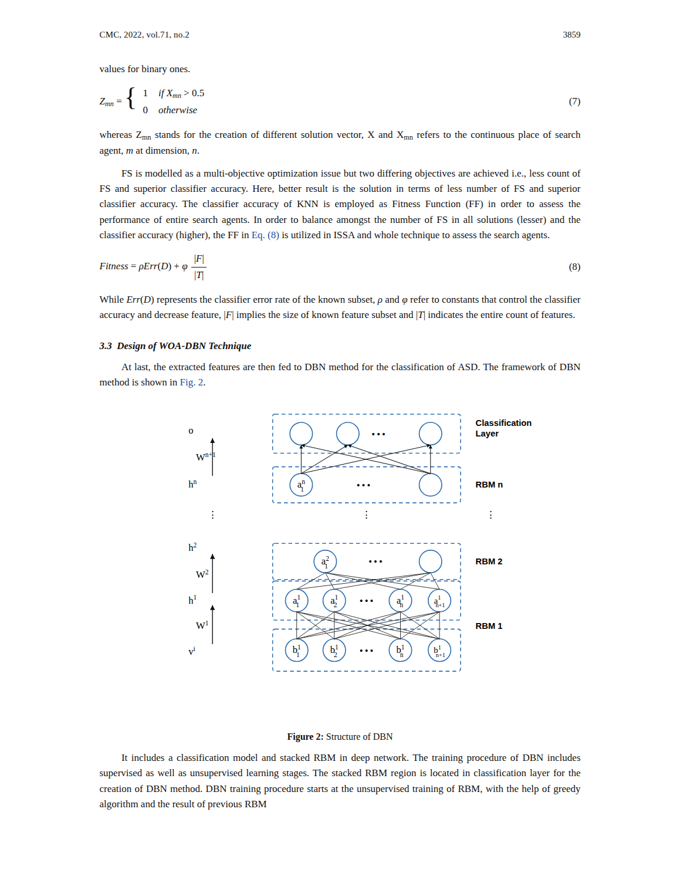CMC, 2022, vol.71, no.2 3859
values for binary ones.
Zmn = { 1 if Xmn > 0.5 0 otherwise
(7)
whereas Zmn stands for the creation of different solution vector, X and Xmn refers to the continuous place of search agent, m at dimension, n.
FS is modelled as a multi-objective optimization issue but two differing objectives are achieved i.e., less count of FS and superior classifier accuracy. Here, better result is the solution in terms of less number of FS and superior classifier accuracy. The classifier accuracy of KNN is employed as Fitness Function (FF) in order to assess the performance of entire search agents. In order to balance amongst the number of FS in all solutions (lesser) and the classifier accuracy (higher), the FF in Eq. (8) is utilized in ISSA and whole technique to assess the search agents.
Fitness = ρErr(D) + φ |F||T|
(8)
While Err(D) represents the classifier error rate of the known subset, ρ and φ refer to constants that control the classifier accuracy and decrease feature, |F| implies the size of known feature subset and |T| indicates the entire count of features.
3.3 Design of WOA-DBN Technique
At last, the extracted features are then fed to DBN method for the classification of ASD. The framework of DBN method is shown in Fig. 2.
••• an1 ••• a21 ••• a11 a12 a1n a1n+1 ••• b11 b12 b1n b1n+1 ••• o Wn+1 hn ⋮ h2 W2 h1 W1 vi ⋮ ⋮ Classification Layer RBM n RBM 2 RBM 1
Figure 2: Structure of DBN
It includes a classification model and stacked RBM in deep network. The training procedure of DBN includes supervised as well as unsupervised learning stages. The stacked RBM region is located in classification layer for the creation of DBN method. DBN training procedure starts at the unsupervised training of RBM, with the help of greedy algorithm and the result of previous RBM